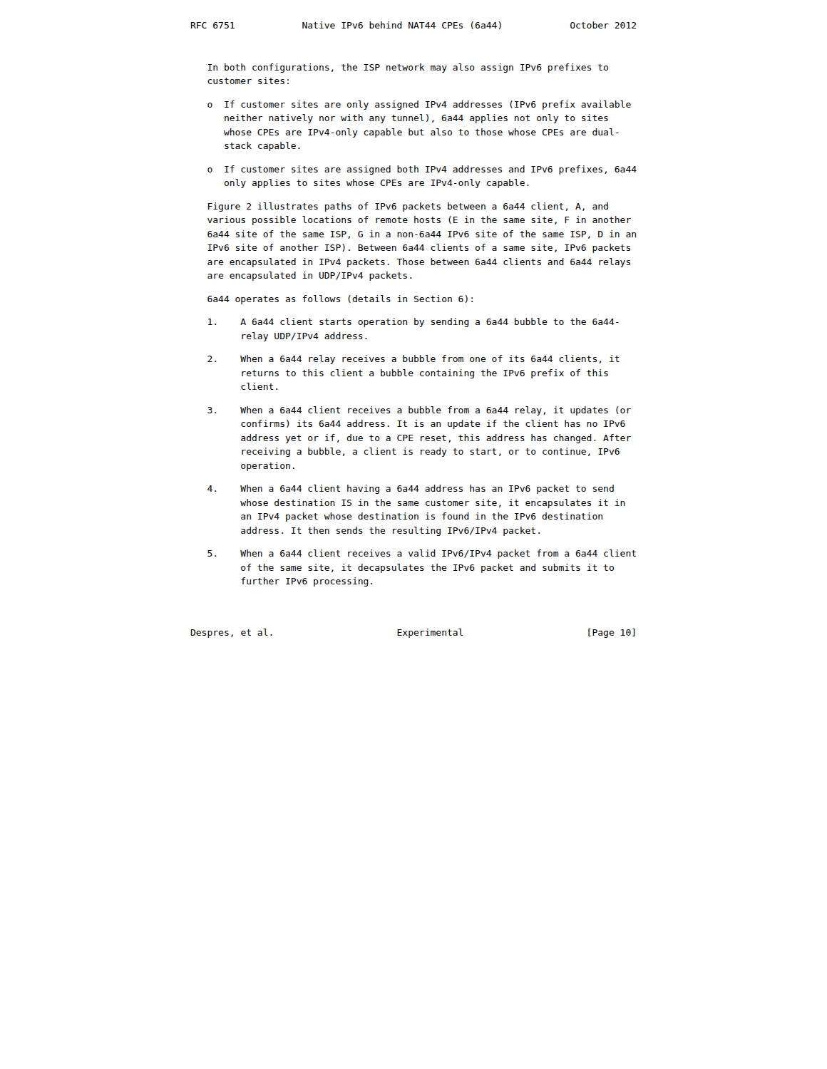RFC 6751 Native IPv6 behind NAT44 CPEs (6a44) October 2012
In both configurations, the ISP network may also assign IPv6 prefixes to customer sites:
If customer sites are only assigned IPv4 addresses (IPv6 prefix available neither natively nor with any tunnel), 6a44 applies not only to sites whose CPEs are IPv4-only capable but also to those whose CPEs are dual-stack capable.
If customer sites are assigned both IPv4 addresses and IPv6 prefixes, 6a44 only applies to sites whose CPEs are IPv4-only capable.
Figure 2 illustrates paths of IPv6 packets between a 6a44 client, A, and various possible locations of remote hosts (E in the same site, F in another 6a44 site of the same ISP, G in a non-6a44 IPv6 site of the same ISP, D in an IPv6 site of another ISP). Between 6a44 clients of a same site, IPv6 packets are encapsulated in IPv4 packets. Those between 6a44 clients and 6a44 relays are encapsulated in UDP/IPv4 packets.
6a44 operates as follows (details in Section 6):
A 6a44 client starts operation by sending a 6a44 bubble to the 6a44-relay UDP/IPv4 address.
When a 6a44 relay receives a bubble from one of its 6a44 clients, it returns to this client a bubble containing the IPv6 prefix of this client.
When a 6a44 client receives a bubble from a 6a44 relay, it updates (or confirms) its 6a44 address. It is an update if the client has no IPv6 address yet or if, due to a CPE reset, this address has changed. After receiving a bubble, a client is ready to start, or to continue, IPv6 operation.
When a 6a44 client having a 6a44 address has an IPv6 packet to send whose destination IS in the same customer site, it encapsulates it in an IPv4 packet whose destination is found in the IPv6 destination address. It then sends the resulting IPv6/IPv4 packet.
When a 6a44 client receives a valid IPv6/IPv4 packet from a 6a44 client of the same site, it decapsulates the IPv6 packet and submits it to further IPv6 processing.
Despres, et al. Experimental [Page 10]